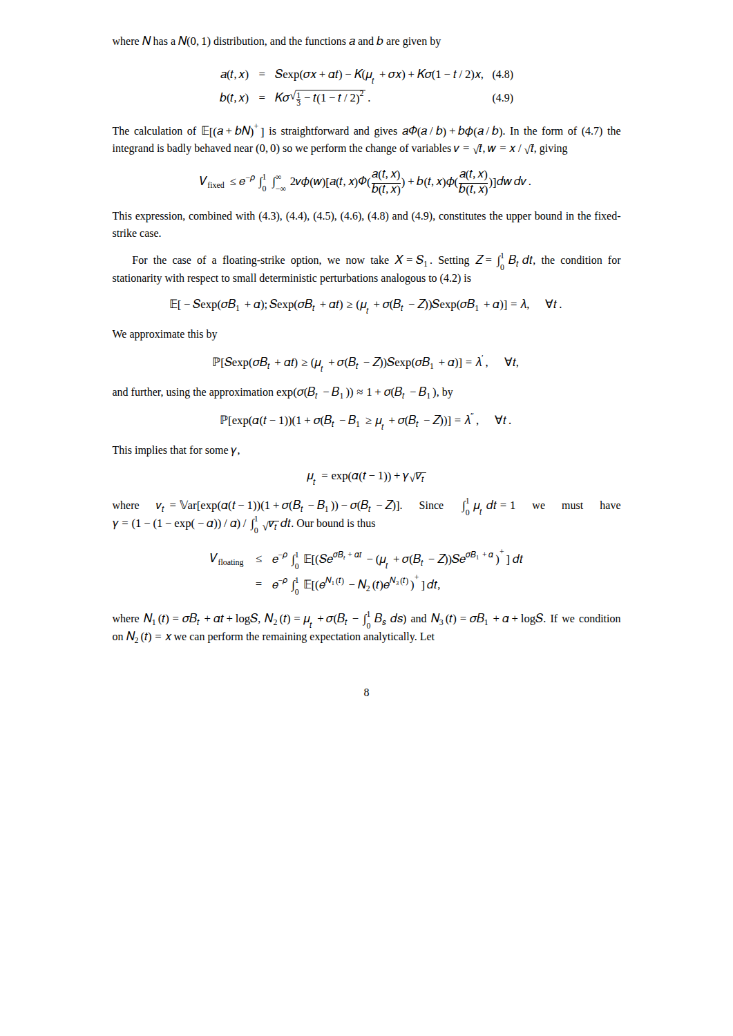where N has a N(0,1) distribution, and the functions a and b are given by
| a ( t , x ) | = | S exp ( σ x + α t ) − K ( μ t + σ x ) + K σ ( 1 − t / 2 ) x , | (4.8) |
| b ( t , x ) | = | K σ 1 3 − t ( 1 − t / 2 ) 2 . | (4.9) |
The calculation of 𝔼[(a+bN)+] is straightforward and gives aΦ(a/b)+bϕ(a/b). In the form of (4.7) the integrand is badly behaved near (0,0) so we perform the change of variables v=t, w=x/t, giving
Vfixed ≤ e−ρ ∫01 ∫−∞∞ 2vϕ(w) [ a(t,x) Φ(a(t,x)b(t,x)) + b(t,x) ϕ(a(t,x)b(t,x)) ] dwdv.
This expression, combined with (4.3), (4.4), (4.5), (4.6), (4.8) and (4.9), constitutes the upper bound in the fixed-strike case.
For the case of a floating-strike option, we now take X=S1. Setting Z=∫01Btdt, the condition for stationarity with respect to small deterministic perturbations analogous to (4.2) is
𝔼 [ −Sexp(σB1+α) ; Sexp(σBt+αt) ≥ (μt+σ(Bt−Z)) Sexp(σB1+α) ] =λ, ∀t.
We approximate this by
ℙ[ Sexp(σBt+αt) ≥ (μt+σ(Bt−Z)) Sexp(σB1+α) ] =λ′, ∀t,
and further, using the approximation exp(σ(Bt−B1))≈1+σ(Bt−B1), by
ℙ[ exp(α(t−1)) (1+σ(Bt−B1 ≥ μt+σ(Bt−Z)) ] =λ″, ∀t.
This implies that for some γ,
μt = exp(α(t−1)) + γvt
where vt=𝕍ar[exp(α(t−1))(1+σ(Bt−B1))−σ(Bt−Z)]. Since ∫01μtdt=1 we must have γ=(1−(1−exp(−α))/α)/∫01vtdt. Our bound is thus
| V floating | ≤ | e − ρ ∫ 0 1 𝔼 [ ( S e σ B t + α t − ( μ t + σ ( B t − Z ) ) S e σ B 1 + α ) + ] d t |
| | = | e − ρ ∫ 0 1 𝔼 [ ( e N 1 ( t ) − N 2 ( t ) e N 3 ( t ) ) + ] d t , |
where N1(t)=σBt+αt+logS, N2(t)=μt+σ(Bt−∫01Bsds) and N3(t)=σB1+α+logS. If we condition on N2(t)=x we can perform the remaining expectation analytically. Let
8